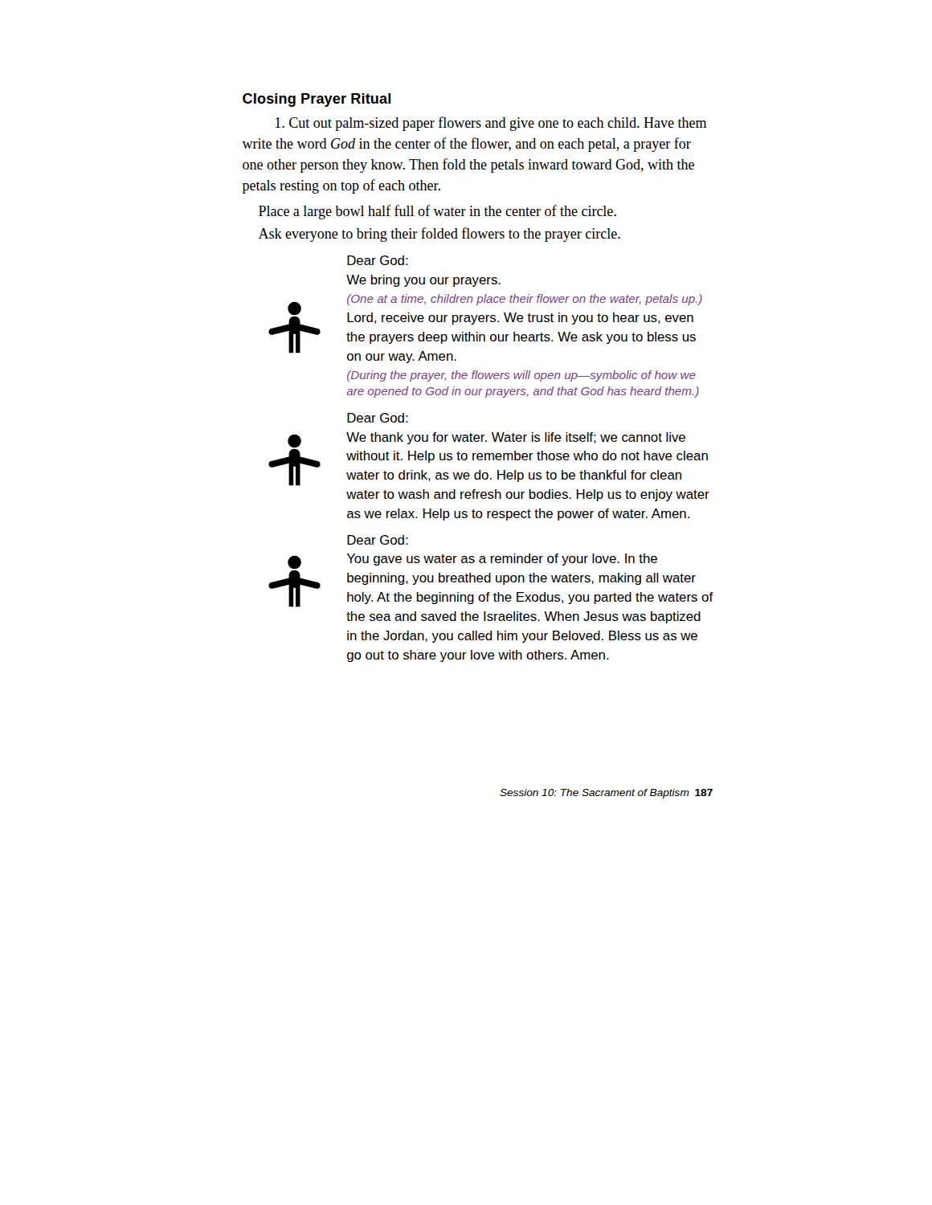Closing Prayer Ritual
1. Cut out palm-sized paper flowers and give one to each child. Have them write the word God in the center of the flower, and on each petal, a prayer for one other person they know. Then fold the petals inward toward God, with the petals resting on top of each other.
Place a large bowl half full of water in the center of the circle.
Ask everyone to bring their folded flowers to the prayer circle.
Dear God:
We bring you our prayers.
(One at a time, children place their flower on the water, petals up.)
Lord, receive our prayers. We trust in you to hear us, even the prayers deep within our hearts. We ask you to bless us on our way. Amen.
(During the prayer, the flowers will open up—symbolic of how we are opened to God in our prayers, and that God has heard them.)
Dear God:
We thank you for water. Water is life itself; we cannot live without it. Help us to remember those who do not have clean water to drink, as we do. Help us to be thankful for clean water to wash and refresh our bodies. Help us to enjoy water as we relax. Help us to respect the power of water. Amen.
Dear God:
You gave us water as a reminder of your love. In the beginning, you breathed upon the waters, making all water holy. At the beginning of the Exodus, you parted the waters of the sea and saved the Israelites. When Jesus was baptized in the Jordan, you called him your Beloved. Bless us as we go out to share your love with others. Amen.
Session 10: The Sacrament of Baptism187